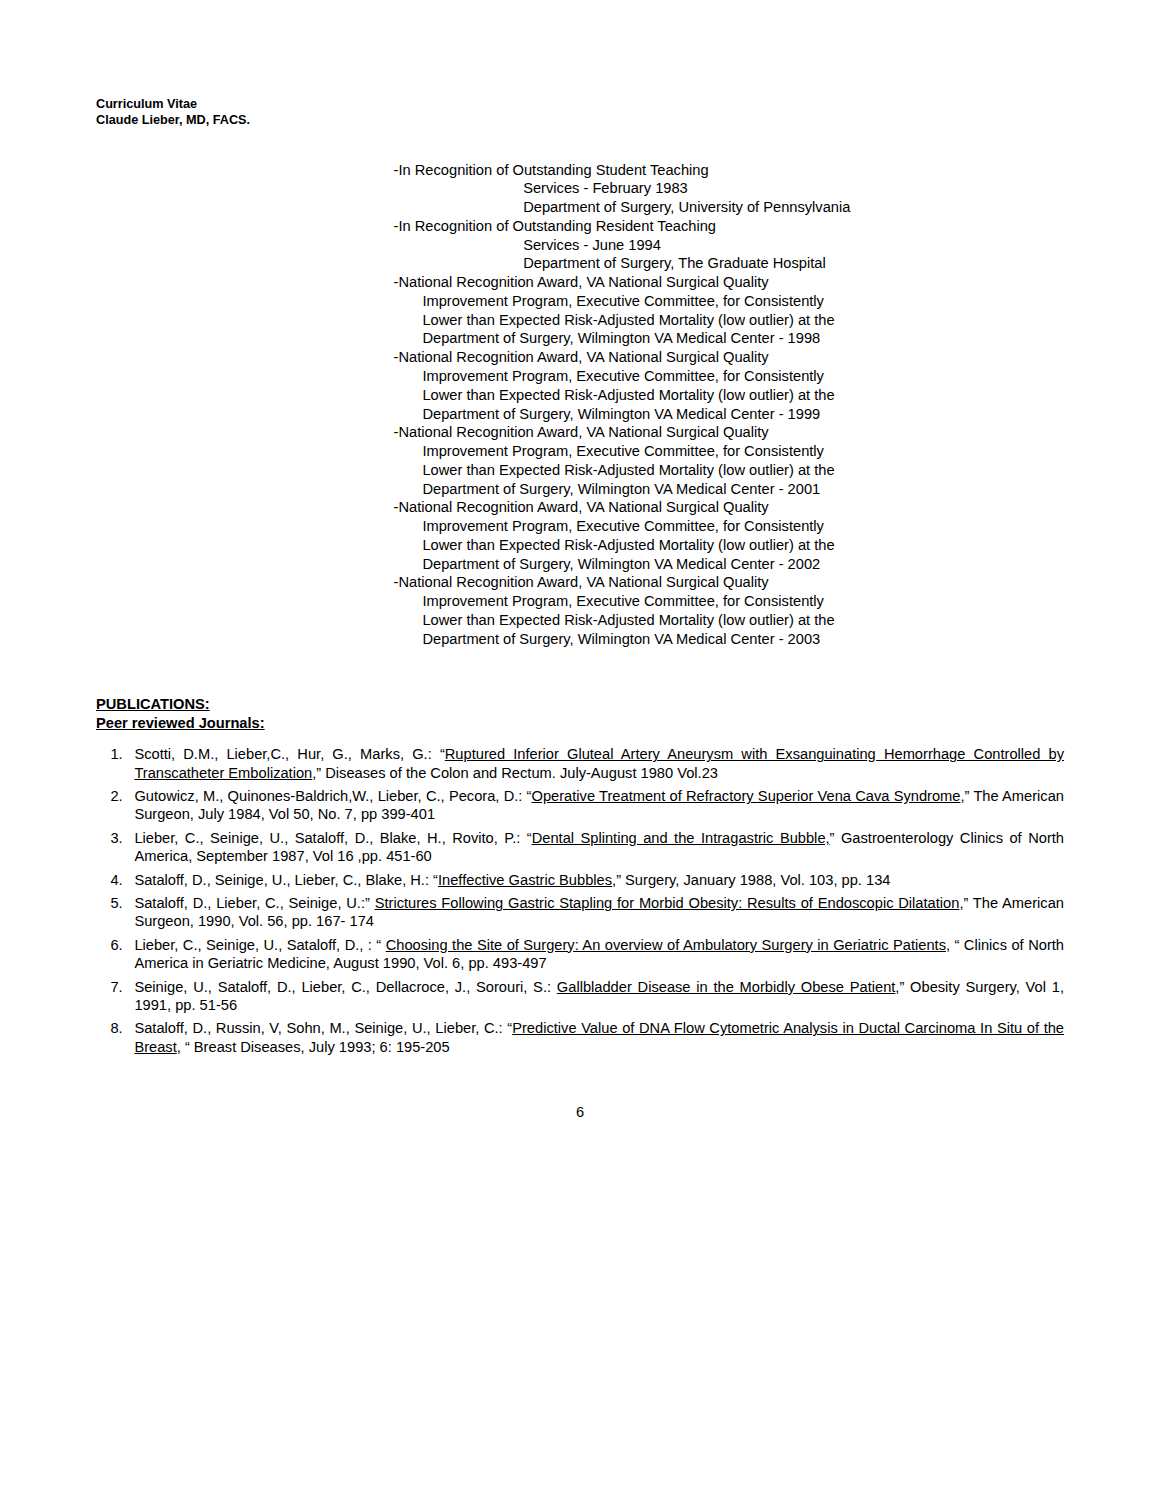Curriculum Vitae
Claude Lieber, MD, FACS.
-In Recognition of Outstanding Student Teaching
Services - February 1983
Department of Surgery, University of Pennsylvania
-In Recognition of Outstanding Resident Teaching
Services - June 1994
Department of Surgery, The Graduate Hospital
-National Recognition Award, VA National Surgical Quality
Improvement Program, Executive Committee, for Consistently
Lower than Expected Risk-Adjusted Mortality (low outlier) at the
Department of Surgery, Wilmington VA Medical Center - 1998
-National Recognition Award, VA National Surgical Quality
Improvement Program, Executive Committee, for Consistently
Lower than Expected Risk-Adjusted Mortality (low outlier) at the
Department of Surgery, Wilmington VA Medical Center - 1999
-National Recognition Award, VA National Surgical Quality
Improvement Program, Executive Committee, for Consistently
Lower than Expected Risk-Adjusted Mortality (low outlier) at the
Department of Surgery, Wilmington VA Medical Center - 2001
-National Recognition Award, VA National Surgical Quality
Improvement Program, Executive Committee, for Consistently
Lower than Expected Risk-Adjusted Mortality (low outlier) at the
Department of Surgery, Wilmington VA Medical Center - 2002
-National Recognition Award, VA National Surgical Quality
Improvement Program, Executive Committee, for Consistently
Lower than Expected Risk-Adjusted Mortality (low outlier) at the
Department of Surgery, Wilmington VA Medical Center - 2003
PUBLICATIONS:
Peer reviewed Journals:
Scotti, D.M., Lieber,C., Hur, G., Marks, G.: “Ruptured Inferior Gluteal Artery Aneurysm with Exsanguinating Hemorrhage Controlled by Transcatheter Embolization,” Diseases of the Colon and Rectum. July-August 1980 Vol.23
Gutowicz, M., Quinones-Baldrich,W., Lieber, C., Pecora, D.: “Operative Treatment of Refractory Superior Vena Cava Syndrome,” The American Surgeon, July 1984, Vol 50, No. 7, pp 399-401
Lieber, C., Seinige, U., Sataloff, D., Blake, H., Rovito, P.: “Dental Splinting and the Intragastric Bubble,” Gastroenterology Clinics of North America, September 1987, Vol 16 ,pp. 451-60
Sataloff, D., Seinige, U., Lieber, C., Blake, H.: “Ineffective Gastric Bubbles,” Surgery, January 1988, Vol. 103, pp. 134
Sataloff, D., Lieber, C., Seinige, U.:” Strictures Following Gastric Stapling for Morbid Obesity: Results of Endoscopic Dilatation,” The American Surgeon, 1990, Vol. 56, pp. 167- 174
Lieber, C., Seinige, U., Sataloff, D., : “ Choosing the Site of Surgery: An overview of Ambulatory Surgery in Geriatric Patients, “ Clinics of North America in Geriatric Medicine, August 1990, Vol. 6, pp. 493-497
Seinige, U., Sataloff, D., Lieber, C., Dellacroce, J., Sorouri, S.: Gallbladder Disease in the Morbidly Obese Patient,” Obesity Surgery, Vol 1, 1991, pp. 51-56
Sataloff, D., Russin, V, Sohn, M., Seinige, U., Lieber, C.: “Predictive Value of DNA Flow Cytometric Analysis in Ductal Carcinoma In Situ of the Breast, “ Breast Diseases, July 1993; 6: 195-205
6